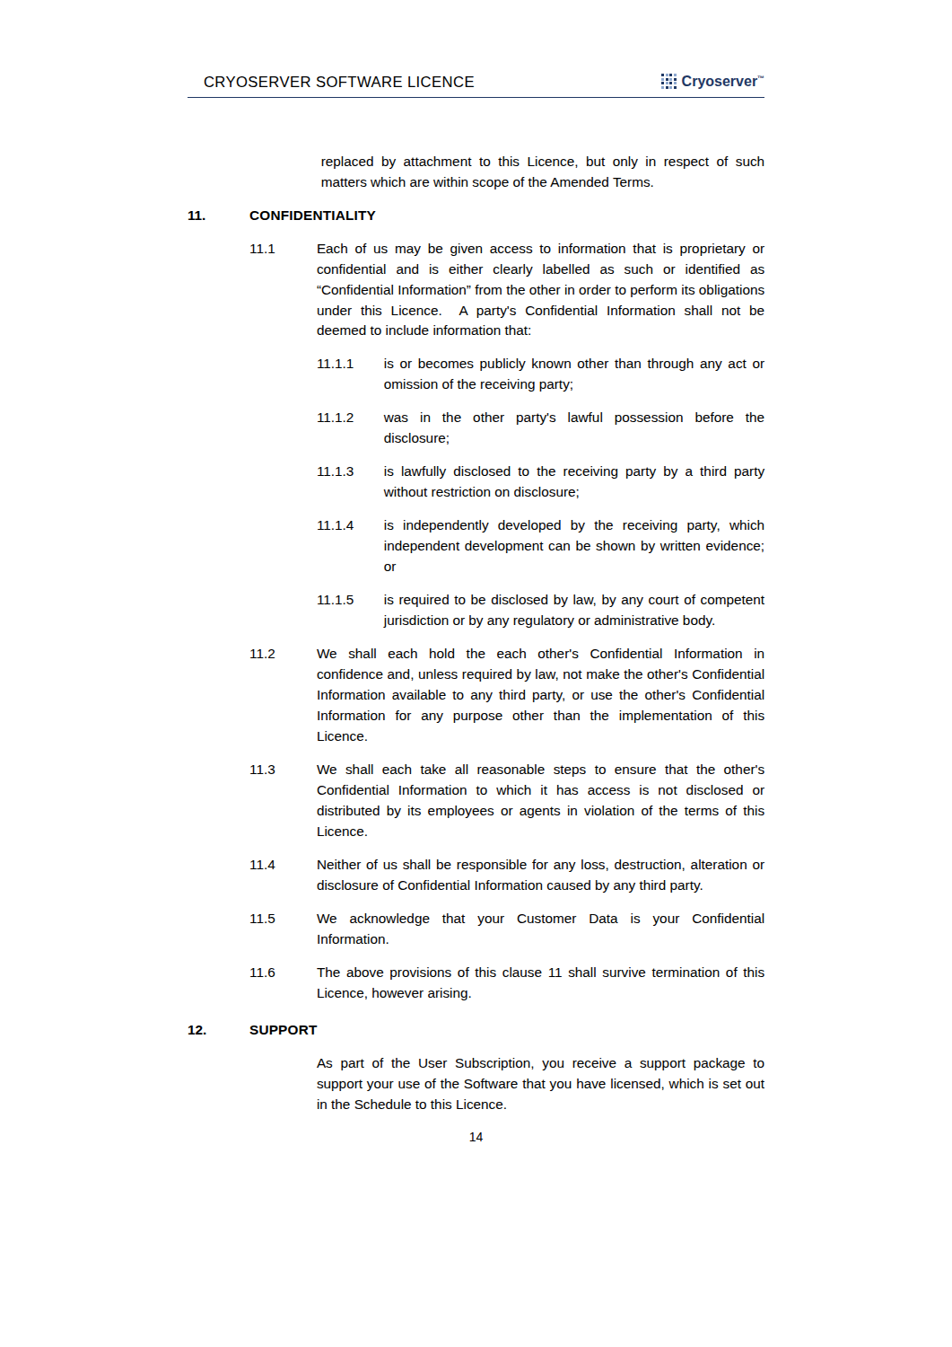CRYOSERVER SOFTWARE LICENCE
Cryoserver™
replaced by attachment to this Licence, but only in respect of such matters which are within scope of the Amended Terms.
11. CONFIDENTIALITY
11.1 Each of us may be given access to information that is proprietary or confidential and is either clearly labelled as such or identified as “Confidential Information” from the other in order to perform its obligations under this Licence. A party's Confidential Information shall not be deemed to include information that:
11.1.1 is or becomes publicly known other than through any act or omission of the receiving party;
11.1.2 was in the other party's lawful possession before the disclosure;
11.1.3 is lawfully disclosed to the receiving party by a third party without restriction on disclosure;
11.1.4 is independently developed by the receiving party, which independent development can be shown by written evidence; or
11.1.5 is required to be disclosed by law, by any court of competent jurisdiction or by any regulatory or administrative body.
11.2 We shall each hold the each other's Confidential Information in confidence and, unless required by law, not make the other's Confidential Information available to any third party, or use the other's Confidential Information for any purpose other than the implementation of this Licence.
11.3 We shall each take all reasonable steps to ensure that the other's Confidential Information to which it has access is not disclosed or distributed by its employees or agents in violation of the terms of this Licence.
11.4 Neither of us shall be responsible for any loss, destruction, alteration or disclosure of Confidential Information caused by any third party.
11.5 We acknowledge that your Customer Data is your Confidential Information.
11.6 The above provisions of this clause 11 shall survive termination of this Licence, however arising.
12. SUPPORT
As part of the User Subscription, you receive a support package to support your use of the Software that you have licensed, which is set out in the Schedule to this Licence.
14